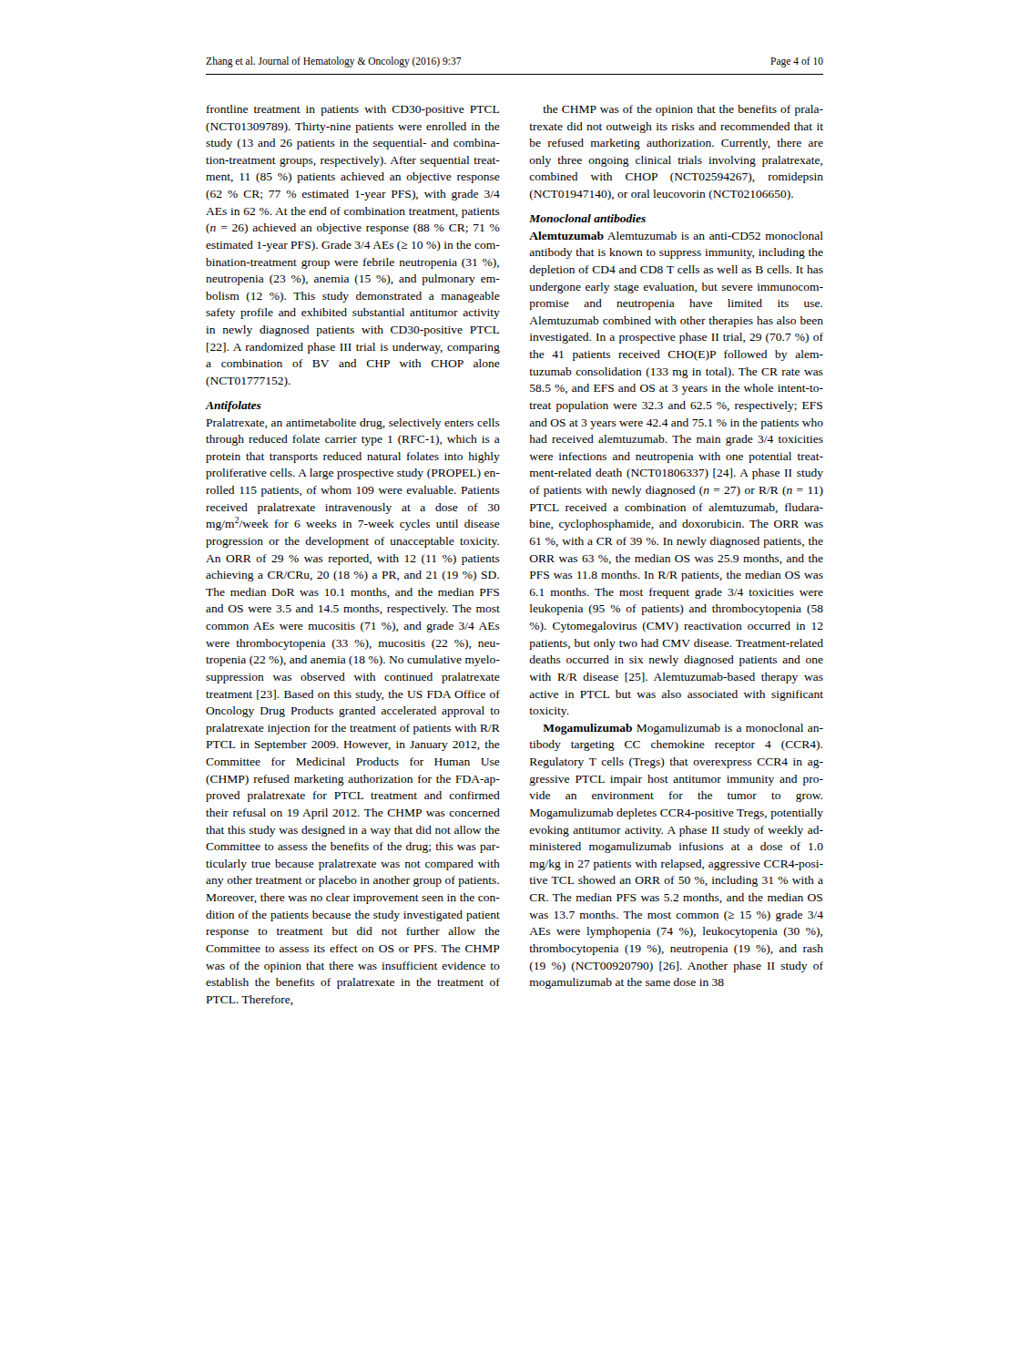Zhang et al. Journal of Hematology & Oncology (2016) 9:37 Page 4 of 10
frontline treatment in patients with CD30-positive PTCL (NCT01309789). Thirty-nine patients were enrolled in the study (13 and 26 patients in the sequential- and combination-treatment groups, respectively). After sequential treatment, 11 (85 %) patients achieved an objective response (62 % CR; 77 % estimated 1-year PFS), with grade 3/4 AEs in 62 %. At the end of combination treatment, patients (n = 26) achieved an objective response (88 % CR; 71 % estimated 1-year PFS). Grade 3/4 AEs (≥ 10 %) in the combination-treatment group were febrile neutropenia (31 %), neutropenia (23 %), anemia (15 %), and pulmonary embolism (12 %). This study demonstrated a manageable safety profile and exhibited substantial antitumor activity in newly diagnosed patients with CD30-positive PTCL [22]. A randomized phase III trial is underway, comparing a combination of BV and CHP with CHOP alone (NCT01777152).
Antifolates
Pralatrexate, an antimetabolite drug, selectively enters cells through reduced folate carrier type 1 (RFC-1), which is a protein that transports reduced natural folates into highly proliferative cells. A large prospective study (PROPEL) enrolled 115 patients, of whom 109 were evaluable. Patients received pralatrexate intravenously at a dose of 30 mg/m2/week for 6 weeks in 7-week cycles until disease progression or the development of unacceptable toxicity. An ORR of 29 % was reported, with 12 (11 %) patients achieving a CR/CRu, 20 (18 %) a PR, and 21 (19 %) SD. The median DoR was 10.1 months, and the median PFS and OS were 3.5 and 14.5 months, respectively. The most common AEs were mucositis (71 %), and grade 3/4 AEs were thrombocytopenia (33 %), mucositis (22 %), neutropenia (22 %), and anemia (18 %). No cumulative myelosuppression was observed with continued pralatrexate treatment [23]. Based on this study, the US FDA Office of Oncology Drug Products granted accelerated approval to pralatrexate injection for the treatment of patients with R/R PTCL in September 2009. However, in January 2012, the Committee for Medicinal Products for Human Use (CHMP) refused marketing authorization for the FDA-approved pralatrexate for PTCL treatment and confirmed their refusal on 19 April 2012. The CHMP was concerned that this study was designed in a way that did not allow the Committee to assess the benefits of the drug; this was particularly true because pralatrexate was not compared with any other treatment or placebo in another group of patients. Moreover, there was no clear improvement seen in the condition of the patients because the study investigated patient response to treatment but did not further allow the Committee to assess its effect on OS or PFS. The CHMP was of the opinion that there was insufficient evidence to establish the benefits of pralatrexate in the treatment of PTCL. Therefore,
the CHMP was of the opinion that the benefits of pralatrexate did not outweigh its risks and recommended that it be refused marketing authorization. Currently, there are only three ongoing clinical trials involving pralatrexate, combined with CHOP (NCT02594267), romidepsin (NCT01947140), or oral leucovorin (NCT02106650).
Monoclonal antibodies
Alemtuzumab Alemtuzumab is an anti-CD52 monoclonal antibody that is known to suppress immunity, including the depletion of CD4 and CD8 T cells as well as B cells. It has undergone early stage evaluation, but severe immunocompromise and neutropenia have limited its use. Alemtuzumab combined with other therapies has also been investigated. In a prospective phase II trial, 29 (70.7 %) of the 41 patients received CHO(E)P followed by alemtuzumab consolidation (133 mg in total). The CR rate was 58.5 %, and EFS and OS at 3 years in the whole intent-to-treat population were 32.3 and 62.5 %, respectively; EFS and OS at 3 years were 42.4 and 75.1 % in the patients who had received alemtuzumab. The main grade 3/4 toxicities were infections and neutropenia with one potential treatment-related death (NCT01806337) [24]. A phase II study of patients with newly diagnosed (n = 27) or R/R (n = 11) PTCL received a combination of alemtuzumab, fludarabine, cyclophosphamide, and doxorubicin. The ORR was 61 %, with a CR of 39 %. In newly diagnosed patients, the ORR was 63 %, the median OS was 25.9 months, and the PFS was 11.8 months. In R/R patients, the median OS was 6.1 months. The most frequent grade 3/4 toxicities were leukopenia (95 % of patients) and thrombocytopenia (58 %). Cytomegalovirus (CMV) reactivation occurred in 12 patients, but only two had CMV disease. Treatment-related deaths occurred in six newly diagnosed patients and one with R/R disease [25]. Alemtuzumab-based therapy was active in PTCL but was also associated with significant toxicity.
Mogamulizumab Mogamulizumab is a monoclonal antibody targeting CC chemokine receptor 4 (CCR4). Regulatory T cells (Tregs) that overexpress CCR4 in aggressive PTCL impair host antitumor immunity and provide an environment for the tumor to grow. Mogamulizumab depletes CCR4-positive Tregs, potentially evoking antitumor activity. A phase II study of weekly administered mogamulizumab infusions at a dose of 1.0 mg/kg in 27 patients with relapsed, aggressive CCR4-positive TCL showed an ORR of 50 %, including 31 % with a CR. The median PFS was 5.2 months, and the median OS was 13.7 months. The most common (≥ 15 %) grade 3/4 AEs were lymphopenia (74 %), leukocytopenia (30 %), thrombocytopenia (19 %), neutropenia (19 %), and rash (19 %) (NCT00920790) [26]. Another phase II study of mogamulizumab at the same dose in 38